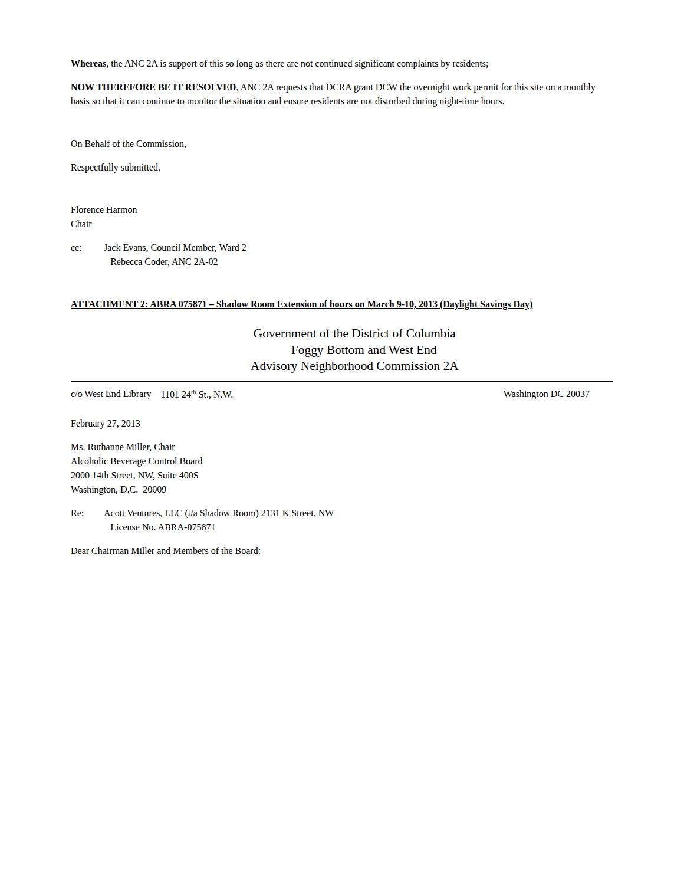Whereas, the ANC 2A is support of this so long as there are not continued significant complaints by residents;
NOW THEREFORE BE IT RESOLVED, ANC 2A requests that DCRA grant DCW the overnight work permit for this site on a monthly basis so that it can continue to monitor the situation and ensure residents are not disturbed during night-time hours.
On Behalf of the Commission,
Respectfully submitted,
Florence Harmon
Chair
cc: Jack Evans, Council Member, Ward 2
Rebecca Coder, ANC 2A-02
ATTACHMENT 2: ABRA 075871 – Shadow Room Extension of hours on March 9-10, 2013 (Daylight Savings Day)
Government of the District of Columbia Foggy Bottom and West End Advisory Neighborhood Commission 2A
c/o West End Library 1101 24th St., N.W. Washington DC 20037
February 27, 2013
Ms. Ruthanne Miller, Chair
Alcoholic Beverage Control Board
2000 14th Street, NW, Suite 400S
Washington, D.C. 20009
Re: Acott Ventures, LLC (t/a Shadow Room) 2131 K Street, NW
License No. ABRA-075871
Dear Chairman Miller and Members of the Board: